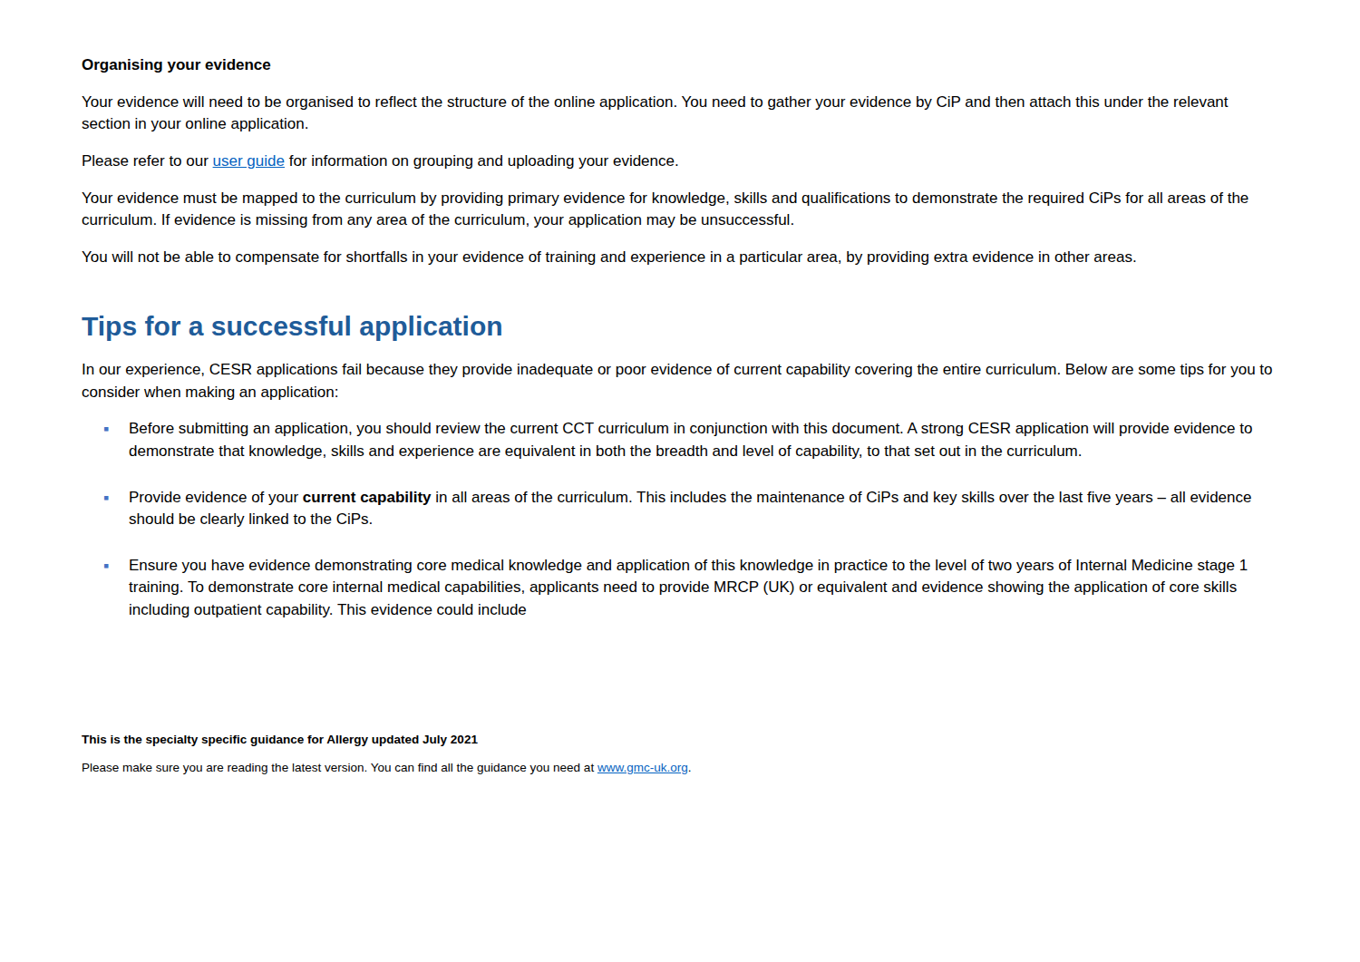Organising your evidence
Your evidence will need to be organised to reflect the structure of the online application. You need to gather your evidence by CiP and then attach this under the relevant section in your online application.
Please refer to our user guide for information on grouping and uploading your evidence.
Your evidence must be mapped to the curriculum by providing primary evidence for knowledge, skills and qualifications to demonstrate the required CiPs for all areas of the curriculum. If evidence is missing from any area of the curriculum, your application may be unsuccessful.
You will not be able to compensate for shortfalls in your evidence of training and experience in a particular area, by providing extra evidence in other areas.
Tips for a successful application
In our experience, CESR applications fail because they provide inadequate or poor evidence of current capability covering the entire curriculum. Below are some tips for you to consider when making an application:
Before submitting an application, you should review the current CCT curriculum in conjunction with this document. A strong CESR application will provide evidence to demonstrate that knowledge, skills and experience are equivalent in both the breadth and level of capability, to that set out in the curriculum.
Provide evidence of your current capability in all areas of the curriculum. This includes the maintenance of CiPs and key skills over the last five years – all evidence should be clearly linked to the CiPs.
Ensure you have evidence demonstrating core medical knowledge and application of this knowledge in practice to the level of two years of Internal Medicine stage 1 training. To demonstrate core internal medical capabilities, applicants need to provide MRCP (UK) or equivalent and evidence showing the application of core skills including outpatient capability. This evidence could include
This is the specialty specific guidance for Allergy updated July 2021
Please make sure you are reading the latest version. You can find all the guidance you need at www.gmc-uk.org.